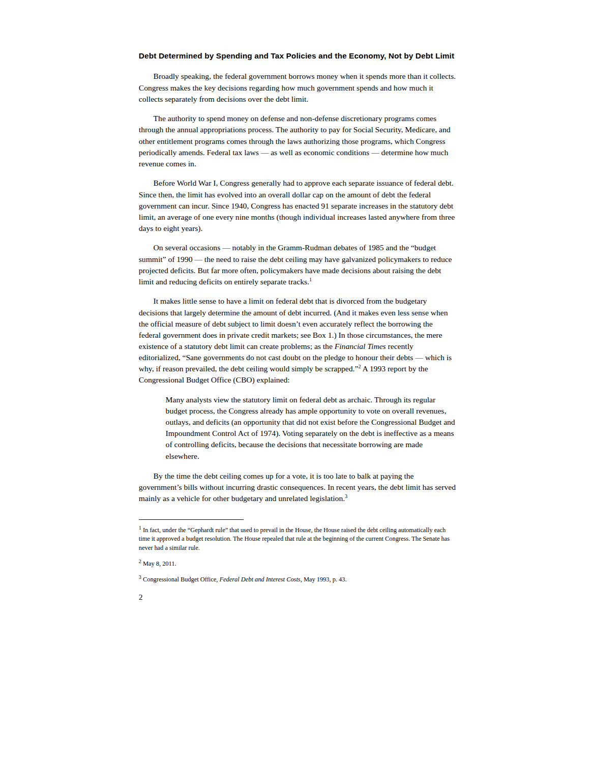Debt Determined by Spending and Tax Policies and the Economy, Not by Debt Limit
Broadly speaking, the federal government borrows money when it spends more than it collects. Congress makes the key decisions regarding how much government spends and how much it collects separately from decisions over the debt limit.
The authority to spend money on defense and non-defense discretionary programs comes through the annual appropriations process. The authority to pay for Social Security, Medicare, and other entitlement programs comes through the laws authorizing those programs, which Congress periodically amends. Federal tax laws — as well as economic conditions — determine how much revenue comes in.
Before World War I, Congress generally had to approve each separate issuance of federal debt. Since then, the limit has evolved into an overall dollar cap on the amount of debt the federal government can incur. Since 1940, Congress has enacted 91 separate increases in the statutory debt limit, an average of one every nine months (though individual increases lasted anywhere from three days to eight years).
On several occasions — notably in the Gramm-Rudman debates of 1985 and the “budget summit” of 1990 — the need to raise the debt ceiling may have galvanized policymakers to reduce projected deficits. But far more often, policymakers have made decisions about raising the debt limit and reducing deficits on entirely separate tracks.1
It makes little sense to have a limit on federal debt that is divorced from the budgetary decisions that largely determine the amount of debt incurred. (And it makes even less sense when the official measure of debt subject to limit doesn’t even accurately reflect the borrowing the federal government does in private credit markets; see Box 1.) In those circumstances, the mere existence of a statutory debt limit can create problems; as the Financial Times recently editorialized, “Sane governments do not cast doubt on the pledge to honour their debts — which is why, if reason prevailed, the debt ceiling would simply be scrapped.”2 A 1993 report by the Congressional Budget Office (CBO) explained:
Many analysts view the statutory limit on federal debt as archaic. Through its regular budget process, the Congress already has ample opportunity to vote on overall revenues, outlays, and deficits (an opportunity that did not exist before the Congressional Budget and Impoundment Control Act of 1974). Voting separately on the debt is ineffective as a means of controlling deficits, because the decisions that necessitate borrowing are made elsewhere.
By the time the debt ceiling comes up for a vote, it is too late to balk at paying the government’s bills without incurring drastic consequences. In recent years, the debt limit has served mainly as a vehicle for other budgetary and unrelated legislation.3
1 In fact, under the “Gephardt rule” that used to prevail in the House, the House raised the debt ceiling automatically each time it approved a budget resolution. The House repealed that rule at the beginning of the current Congress. The Senate has never had a similar rule.
2 May 8, 2011.
3 Congressional Budget Office, Federal Debt and Interest Costs, May 1993, p. 43.
2